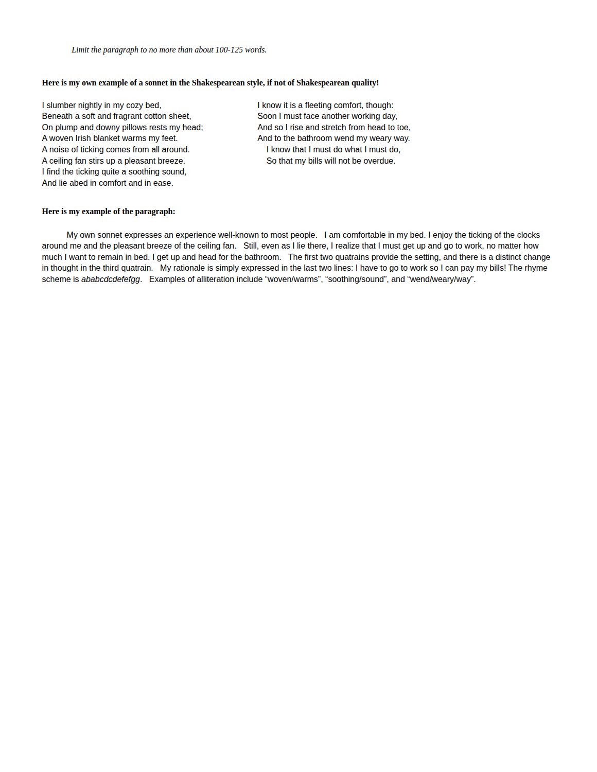Limit the paragraph to no more than about 100-125 words.
Here is my own example of a sonnet in the Shakespearean style, if not of Shakespearean quality!
I slumber nightly in my cozy bed,
Beneath a soft and fragrant cotton sheet,
On plump and downy pillows rests my head;
A woven Irish blanket warms my feet.
A noise of ticking comes from all around.
A ceiling fan stirs up a pleasant breeze.
I find the ticking quite a soothing sound,
And lie abed in comfort and in ease.
I know it is a fleeting comfort, though:
Soon I must face another working day,
And so I rise and stretch from head to toe,
And to the bathroom wend my weary way.
I know that I must do what I must do,
So that my bills will not be overdue.
Here is my example of the paragraph:
My own sonnet expresses an experience well-known to most people. I am comfortable in my bed. I enjoy the ticking of the clocks around me and the pleasant breeze of the ceiling fan. Still, even as I lie there, I realize that I must get up and go to work, no matter how much I want to remain in bed. I get up and head for the bathroom. The first two quatrains provide the setting, and there is a distinct change in thought in the third quatrain. My rationale is simply expressed in the last two lines: I have to go to work so I can pay my bills! The rhyme scheme is ababcdcdefefgg. Examples of alliteration include “woven/warms”, “soothing/sound”, and “wend/weary/way”.